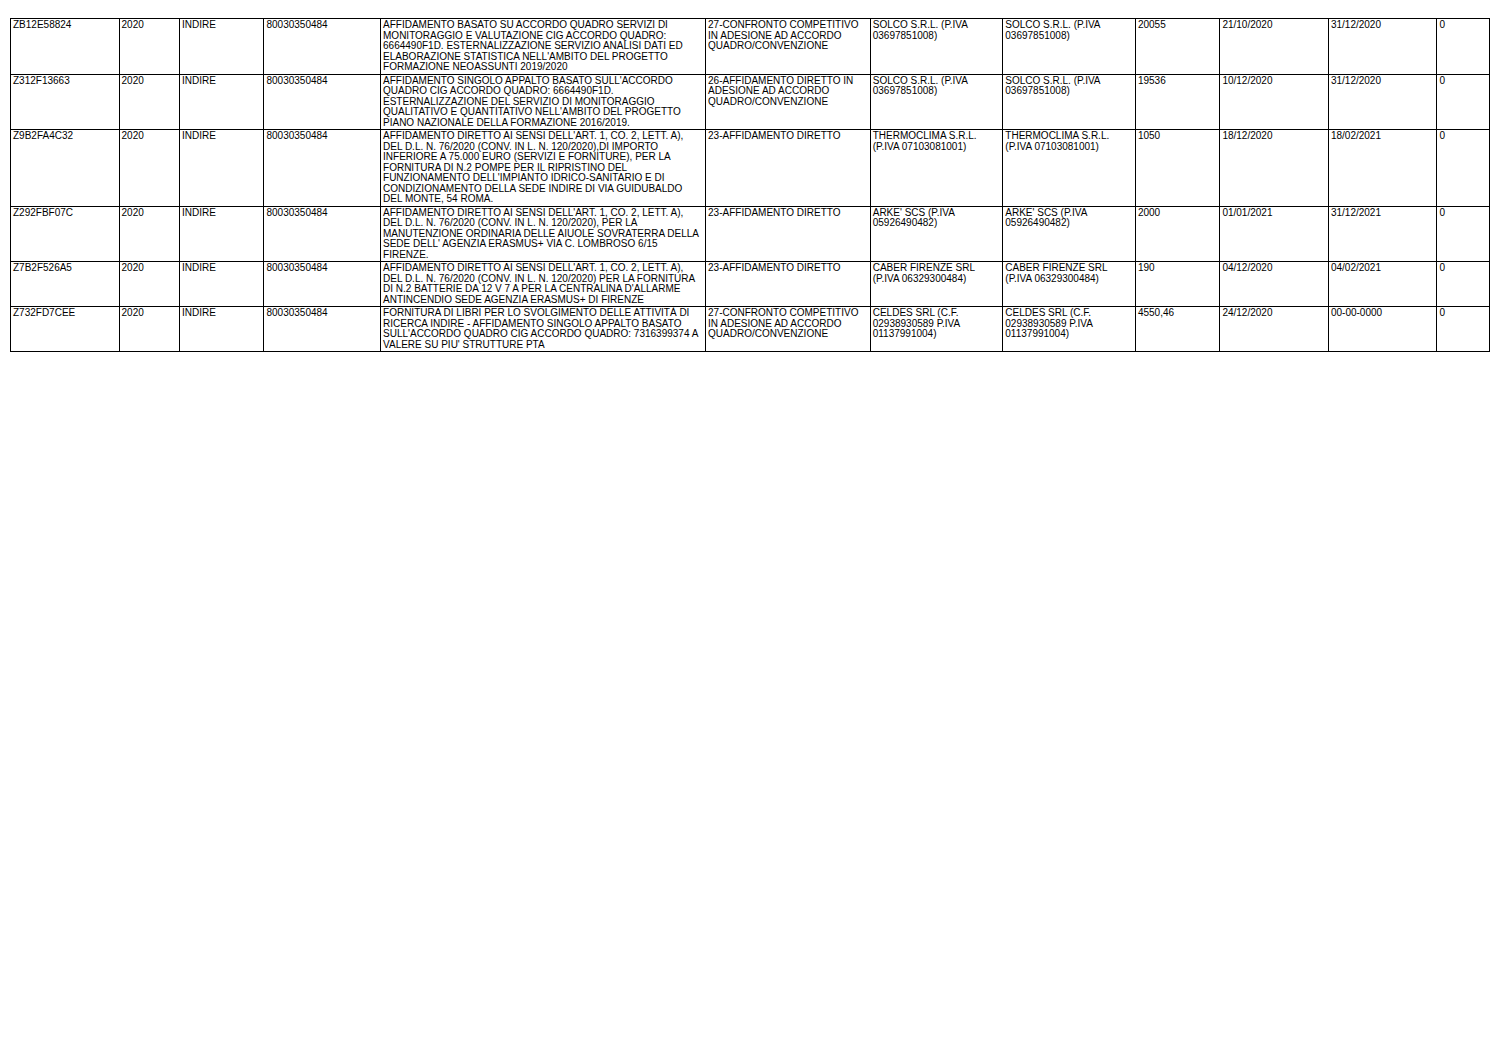| ZB12E58824 | 2020 | INDIRE | 80030350484 | AFFIDAMENTO BASATO SU ACCORDO QUADRO SERVIZI DI MONITORAGGIO E VALUTAZIONE CIG ACCORDO QUADRO: 6664490F1D. ESTERNALIZZAZIONE SERVIZIO ANALISI DATI ED ELABORAZIONE STATISTICA NELL'AMBITO DEL PROGETTO FORMAZIONE NEOASSUNTI 2019/2020 | 27-CONFRONTO COMPETITIVO IN ADESIONE AD ACCORDO QUADRO/CONVENZIONE | SOLCO S.R.L. (P.IVA 03697851008) | SOLCO S.R.L. (P.IVA 03697851008) | 20055 | 21/10/2020 | 31/12/2020 | 0 |
| Z312F13663 | 2020 | INDIRE | 80030350484 | AFFIDAMENTO SINGOLO APPALTO BASATO SULL'ACCORDO QUADRO CIG ACCORDO QUADRO: 6664490F1D. ESTERNALIZZAZIONE DEL SERVIZIO DI MONITORAGGIO QUALITATIVO E QUANTITATIVO NELL'AMBITO DEL PROGETTO PIANO NAZIONALE DELLA FORMAZIONE 2016/2019. | 26-AFFIDAMENTO DIRETTO IN ADESIONE AD ACCORDO QUADRO/CONVENZIONE | SOLCO S.R.L. (P.IVA 03697851008) | SOLCO S.R.L. (P.IVA 03697851008) | 19536 | 10/12/2020 | 31/12/2020 | 0 |
| Z9B2FA4C32 | 2020 | INDIRE | 80030350484 | AFFIDAMENTO DIRETTO AI SENSI DELL'ART. 1, CO. 2, LETT. A), DEL D.L. N. 76/2020 (CONV. IN L. N. 120/2020),DI IMPORTO INFERIORE A 75.000 EURO (SERVIZI E FORNITURE), PER LA FORNITURA DI N.2 POMPE PER IL RIPRISTINO DEL FUNZIONAMENTO DELL'IMPIANTO IDRICO-SANITARIO E DI CONDIZIONAMENTO DELLA SEDE INDIRE DI VIA GUIDUBALDO DEL MONTE, 54 ROMA. | 23-AFFIDAMENTO DIRETTO | THERMOCLIMA S.R.L. (P.IVA 07103081001) | THERMOCLIMA S.R.L. (P.IVA 07103081001) | 1050 | 18/12/2020 | 18/02/2021 | 0 |
| Z292FBF07C | 2020 | INDIRE | 80030350484 | AFFIDAMENTO DIRETTO AI SENSI DELL'ART. 1, CO. 2, LETT. A), DEL D.L. N. 76/2020 (CONV. IN L. N. 120/2020), PER LA MANUTENZIONE ORDINARIA DELLE AIUOLE SOVRATERRA DELLA SEDE DELL' AGENZIA ERASMUS+ VIA C. LOMBROSO 6/15 FIRENZE. | 23-AFFIDAMENTO DIRETTO | ARKE' SCS (P.IVA 05926490482) | ARKE' SCS (P.IVA 05926490482) | 2000 | 01/01/2021 | 31/12/2021 | 0 |
| Z7B2F526A5 | 2020 | INDIRE | 80030350484 | AFFIDAMENTO DIRETTO AI SENSI DELL'ART. 1, CO. 2, LETT. A), DEL D.L. N. 76/2020 (CONV. IN L. N. 120/2020) PER LA FORNITURA DI N.2 BATTERIE DA 12 V 7 A PER LA CENTRALINA D'ALLARME ANTINCENDIO SEDE AGENZIA ERASMUS+ DI FIRENZE | 23-AFFIDAMENTO DIRETTO | CABER FIRENZE SRL (P.IVA 06329300484) | CABER FIRENZE SRL (P.IVA 06329300484) | 190 | 04/12/2020 | 04/02/2021 | 0 |
| Z732FD7CEE | 2020 | INDIRE | 80030350484 | FORNITURA DI LIBRI PER LO SVOLGIMENTO DELLE ATTIVITÀ DI RICERCA INDIRE - AFFIDAMENTO SINGOLO APPALTO BASATO SULL'ACCORDO QUADRO CIG ACCORDO QUADRO: 7316399374 A VALERE SU PIU' STRUTTURE PTA | 27-CONFRONTO COMPETITIVO IN ADESIONE AD ACCORDO QUADRO/CONVENZIONE | CELDES SRL (C.F. 02938930589 P.IVA 01137991004) | CELDES SRL (C.F. 02938930589 P.IVA 01137991004) | 4550,46 | 24/12/2020 | 00-00-0000 | 0 |